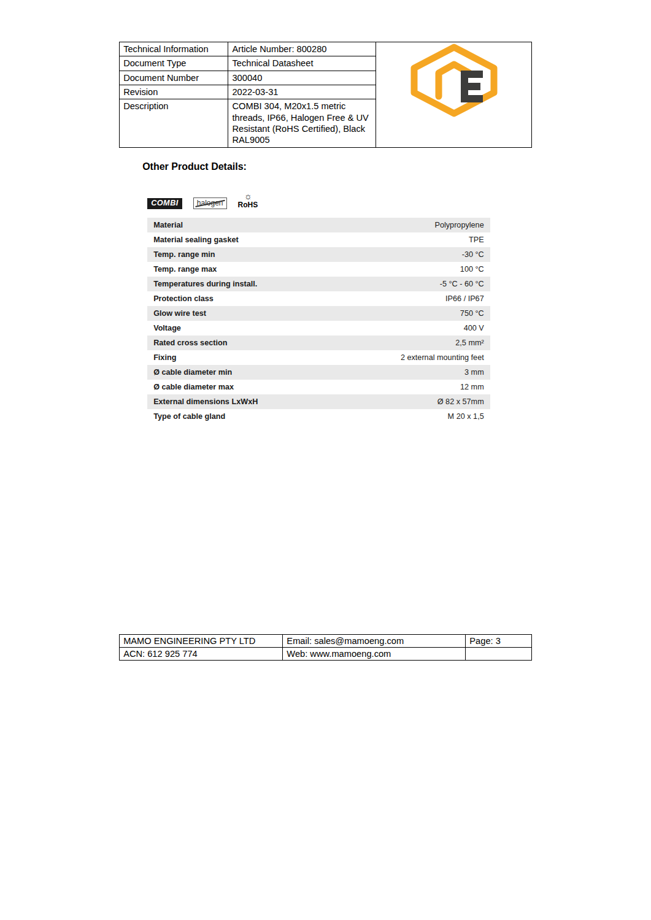| Technical Information | Article Number: 800280 | |
| Document Type | Technical Datasheet |
| Document Number | 300040 |
| Revision | 2022-03-31 |
| Description | COMBI 304, M20x1.5 metric threads, IP66, Halogen Free & UV Resistant (RoHS Certified), Black RAL9005 |
Other Product Details:
COMBI halogen ☼ Ro HS
| Material | Polypropylene |
| Material sealing gasket | TPE |
| Temp. range min | -30 °C |
| Temp. range max | 100 °C |
| Temperatures during install. | -5 °C - 60 °C |
| Protection class | IP66 / IP67 |
| Glow wire test | 750 °C |
| Voltage | 400 V |
| Rated cross section | 2,5 mm² |
| Fixing | 2 external mounting feet |
| Ø cable diameter min | 3 mm |
| Ø cable diameter max | 12 mm |
| External dimensions LxWxH | Ø 82 x 57mm |
| Type of cable gland | M 20 x 1,5 |
| MAMO ENGINEERING PTY LTD | Email: sales@mamoeng.com | Page: 3 |
| ACN: 612 925 774 | Web: www.mamoeng.com | |